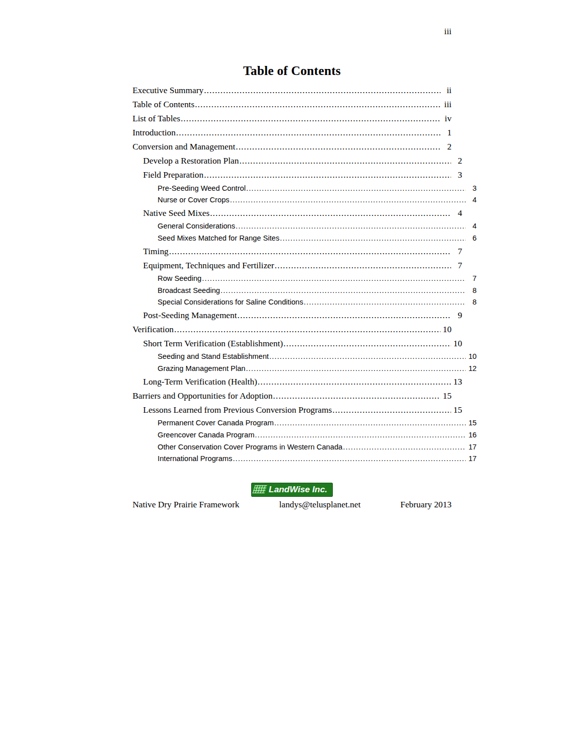iii
Table of Contents
Executive Summary ii
Table of Contents iii
List of Tables iv
Introduction 1
Conversion and Management 2
Develop a Restoration Plan 2
Field Preparation 3
Pre-Seeding Weed Control 3
Nurse or Cover Crops 4
Native Seed Mixes 4
General Considerations 4
Seed Mixes Matched for Range Sites 6
Timing 7
Equipment, Techniques and Fertilizer 7
Row Seeding 7
Broadcast Seeding 8
Special Considerations for Saline Conditions 8
Post-Seeding Management 9
Verification 10
Short Term Verification (Establishment) 10
Seeding and Stand Establishment 10
Grazing Management Plan 12
Long-Term Verification (Health) 13
Barriers and Opportunities for Adoption 15
Lessons Learned from Previous Conversion Programs 15
Permanent Cover Canada Program 15
Greencover Canada Program 16
Other Conservation Cover Programs in Western Canada 17
International Programs 17
LandWise Inc.
Native Dry Prairie Framework landys@telusplanet.net February 2013